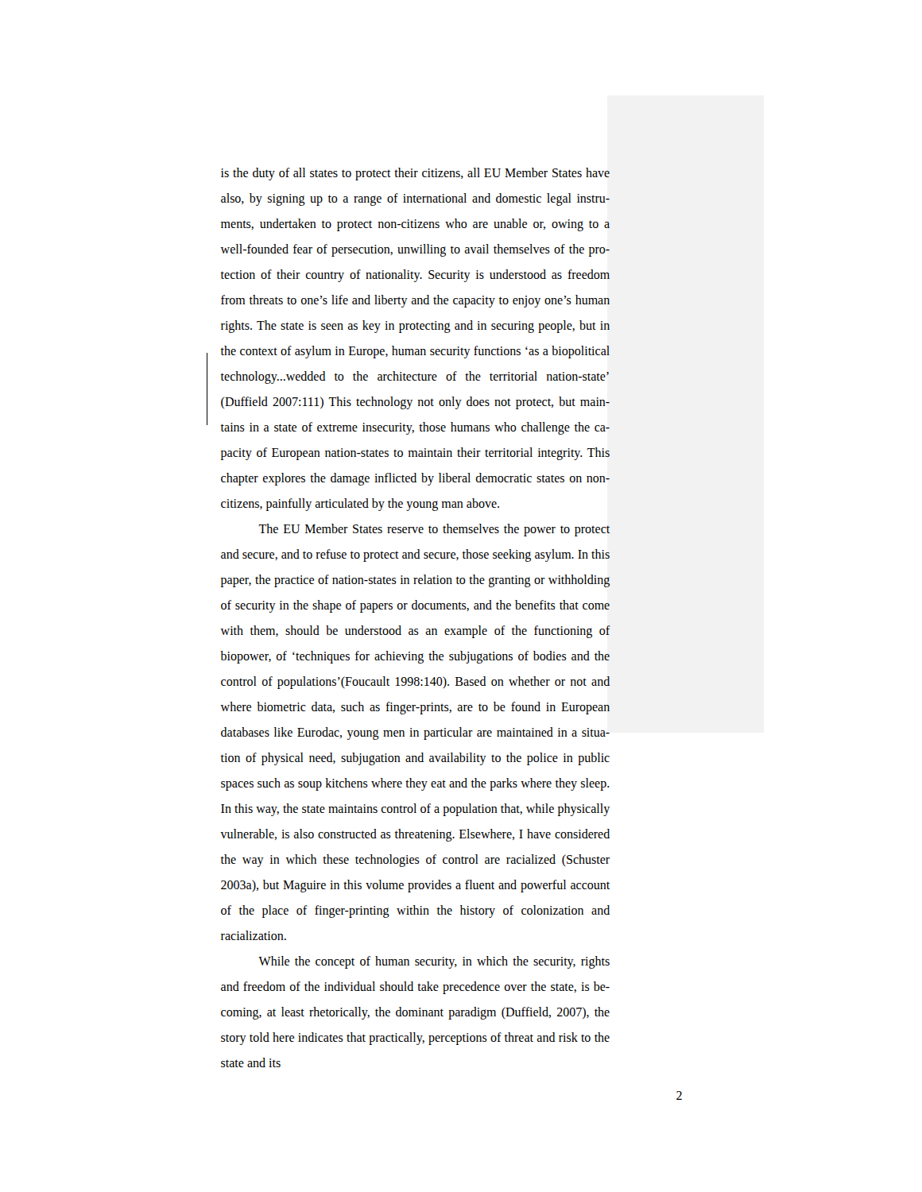is the duty of all states to protect their citizens, all EU Member States have also, by signing up to a range of international and domestic legal instruments, undertaken to protect non-citizens who are unable or, owing to a well-founded fear of persecution, unwilling to avail themselves of the protection of their country of nationality. Security is understood as freedom from threats to one’s life and liberty and the capacity to enjoy one’s human rights. The state is seen as key in protecting and in securing people, but in the context of asylum in Europe, human security functions ‘as a biopolitical technology...wedded to the architecture of the territorial nation-state’ (Duffield 2007:111) This technology not only does not protect, but maintains in a state of extreme insecurity, those humans who challenge the capacity of European nation-states to maintain their territorial integrity. This chapter explores the damage inflicted by liberal democratic states on non-citizens, painfully articulated by the young man above.
The EU Member States reserve to themselves the power to protect and secure, and to refuse to protect and secure, those seeking asylum. In this paper, the practice of nation-states in relation to the granting or withholding of security in the shape of papers or documents, and the benefits that come with them, should be understood as an example of the functioning of biopower, of ‘techniques for achieving the subjugations of bodies and the control of populations’(Foucault 1998:140). Based on whether or not and where biometric data, such as finger-prints, are to be found in European databases like Eurodac, young men in particular are maintained in a situation of physical need, subjugation and availability to the police in public spaces such as soup kitchens where they eat and the parks where they sleep. In this way, the state maintains control of a population that, while physically vulnerable, is also constructed as threatening. Elsewhere, I have considered the way in which these technologies of control are racialized (Schuster 2003a), but Maguire in this volume provides a fluent and powerful account of the place of finger-printing within the history of colonization and racialization.
While the concept of human security, in which the security, rights and freedom of the individual should take precedence over the state, is becoming, at least rhetorically, the dominant paradigm (Duffield, 2007), the story told here indicates that practically, perceptions of threat and risk to the state and its
2